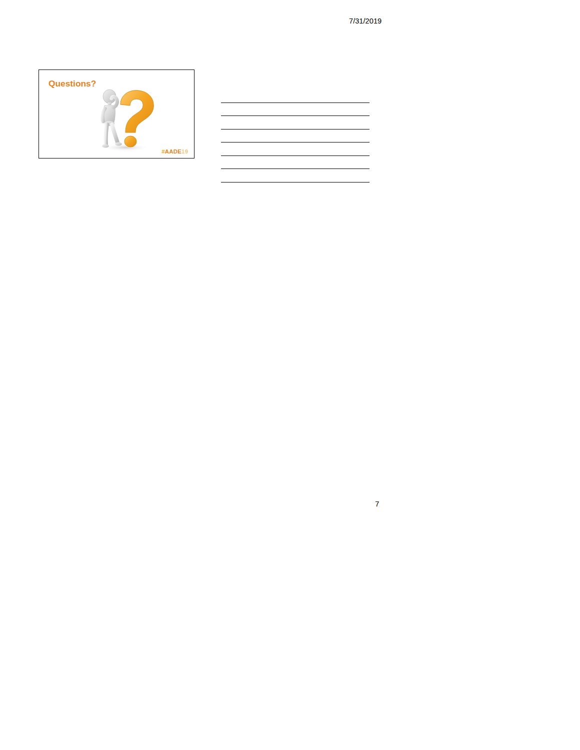7/31/2019
Questions?
#AADE 19
7